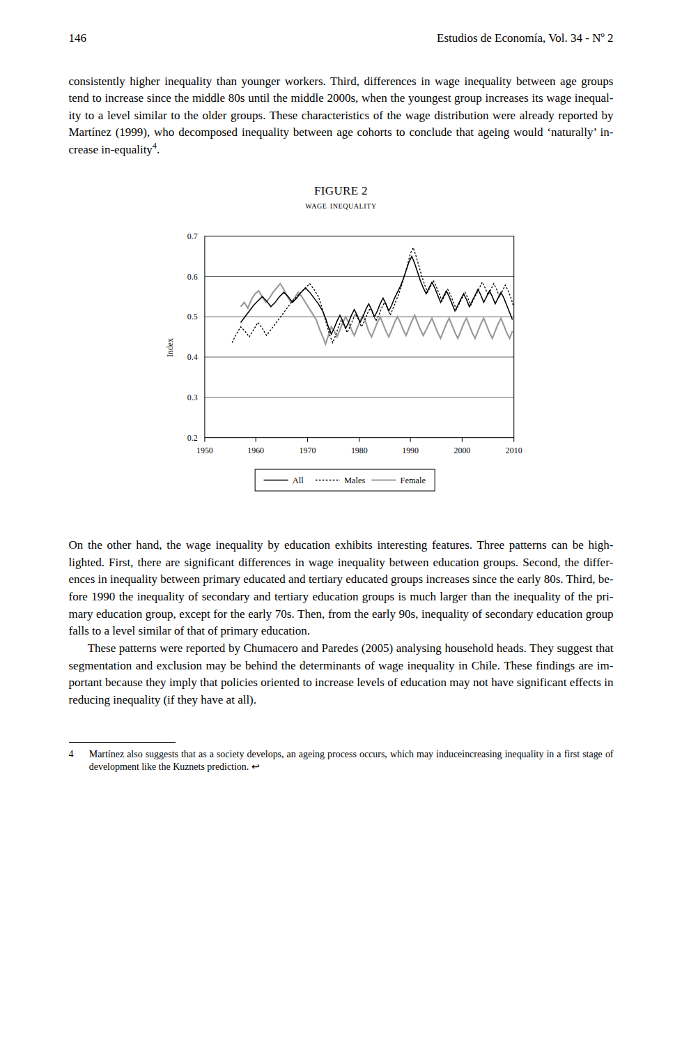146 Estudios de Economía, Vol. 34 - Nº 2
consistently higher inequality than younger workers. Third, differences in wage inequality between age groups tend to increase since the middle 80s until the middle 2000s, when the youngest group increases its wage inequality to a level similar to the older groups. These characteristics of the wage distribution were already reported by Martínez (1999), who decomposed inequality between age cohorts to conclude that ageing would ‘naturally’ increase in-equality4.
FIGURE 2 wage inequality
Figure 2. Wage inequality Index on vertical axis from 0.2 to 0.7; years on horizontal axis from 1950 to 2010. Three series: All (solid black), Males (dotted black), Female (solid grey). 0.7 0.6 0.5 0.4 0.3 0.2 Index 1950 1960 1970 1980 1990 2000 2010 All Males Female
On the other hand, the wage inequality by education exhibits interesting features. Three patterns can be highlighted. First, there are significant differences in wage inequality between education groups. Second, the differences in inequality between primary educated and tertiary educated groups increases since the early 80s. Third, before 1990 the inequality of secondary and tertiary education groups is much larger than the inequality of the primary education group, except for the early 70s. Then, from the early 90s, inequality of secondary education group falls to a level similar of that of primary education.
These patterns were reported by Chumacero and Paredes (2005) analysing household heads. They suggest that segmentation and exclusion may be behind the determinants of wage inequality in Chile. These findings are important because they imply that policies oriented to increase levels of education may not have significant effects in reducing inequality (if they have at all).
4 Martínez also suggests that as a society develops, an ageing process occurs, which may induceincreasing inequality in a first stage of development like the Kuznets prediction. ↩